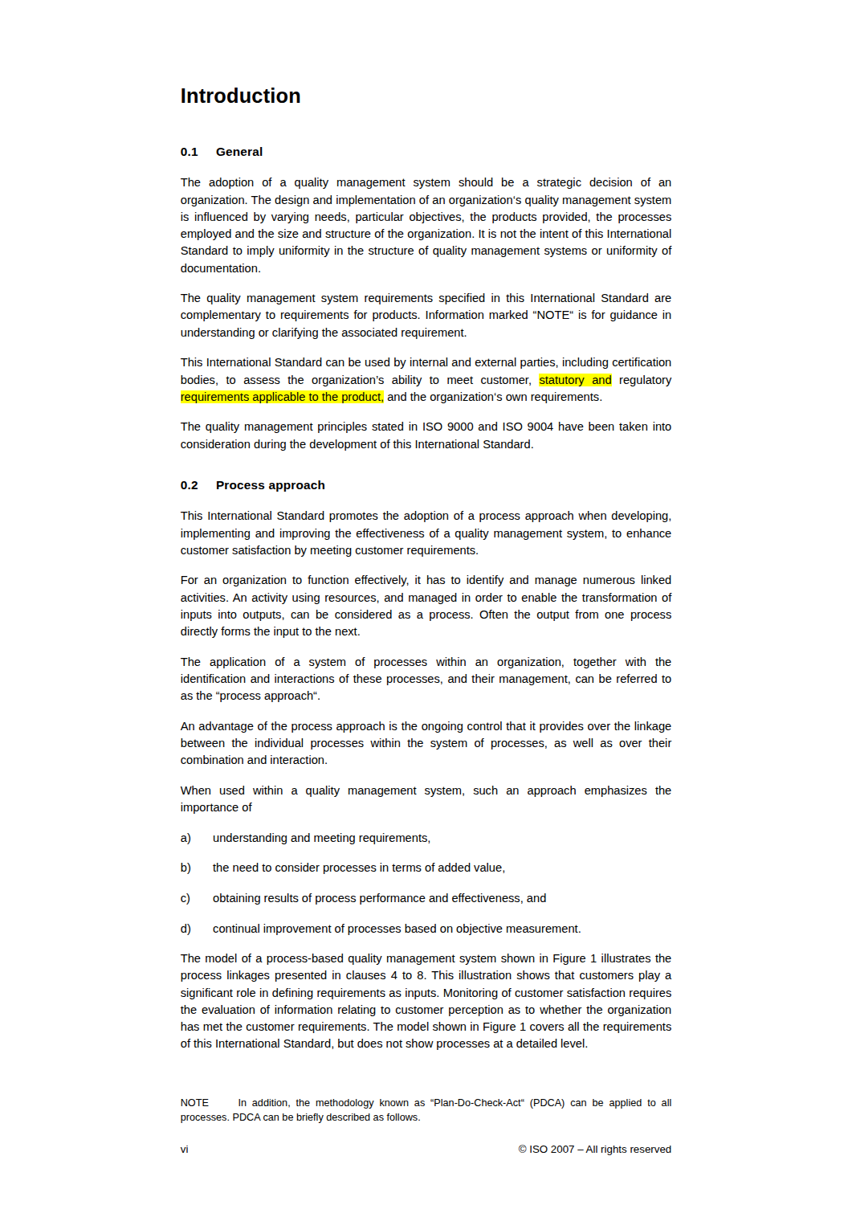Introduction
0.1 General
The adoption of a quality management system should be a strategic decision of an organization. The design and implementation of an organization‘s quality management system is influenced by varying needs, particular objectives, the products provided, the processes employed and the size and structure of the organization. It is not the intent of this International Standard to imply uniformity in the structure of quality management systems or uniformity of documentation.
The quality management system requirements specified in this International Standard are complementary to requirements for products. Information marked “NOTE“ is for guidance in understanding or clarifying the associated requirement.
This International Standard can be used by internal and external parties, including certification bodies, to assess the organization’s ability to meet customer, statutory and regulatory requirements applicable to the product, and the organization‘s own requirements.
The quality management principles stated in ISO 9000 and ISO 9004 have been taken into consideration during the development of this International Standard.
0.2 Process approach
This International Standard promotes the adoption of a process approach when developing, implementing and improving the effectiveness of a quality management system, to enhance customer satisfaction by meeting customer requirements.
For an organization to function effectively, it has to identify and manage numerous linked activities. An activity using resources, and managed in order to enable the transformation of inputs into outputs, can be considered as a process. Often the output from one process directly forms the input to the next.
The application of a system of processes within an organization, together with the identification and interactions of these processes, and their management, can be referred to as the “process approach“.
An advantage of the process approach is the ongoing control that it provides over the linkage between the individual processes within the system of processes, as well as over their combination and interaction.
When used within a quality management system, such an approach emphasizes the importance of
a) understanding and meeting requirements,
b) the need to consider processes in terms of added value,
c) obtaining results of process performance and effectiveness, and
d) continual improvement of processes based on objective measurement.
The model of a process-based quality management system shown in Figure 1 illustrates the process linkages presented in clauses 4 to 8. This illustration shows that customers play a significant role in defining requirements as inputs. Monitoring of customer satisfaction requires the evaluation of information relating to customer perception as to whether the organization has met the customer requirements. The model shown in Figure 1 covers all the requirements of this International Standard, but does not show processes at a detailed level.
NOTEIn addition, the methodology known as “Plan-Do-Check-Act“ (PDCA) can be applied to all processes. PDCA can be briefly described as follows.
vi © ISO 2007 – All rights reserved